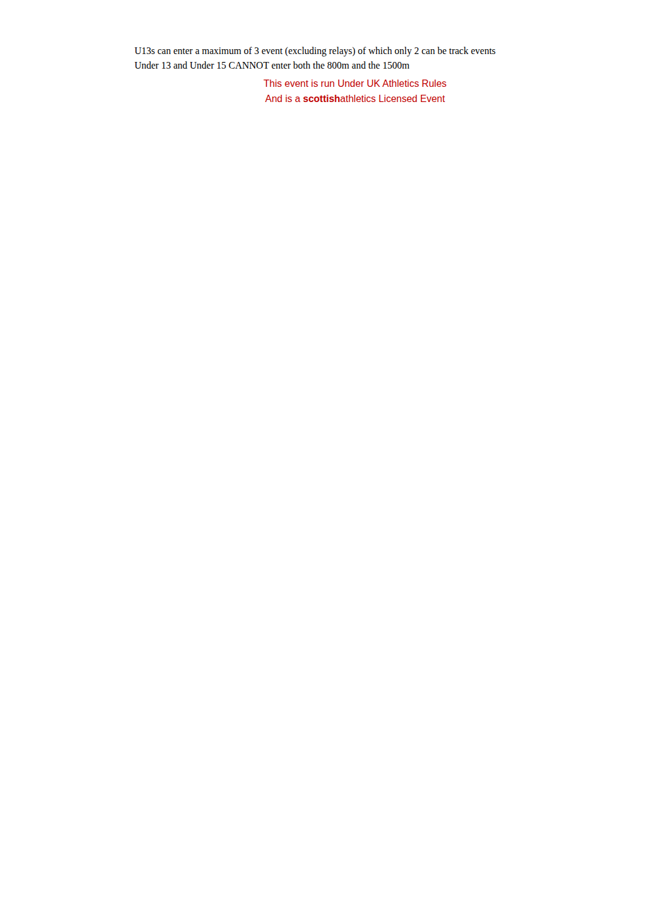U13s can enter a maximum of 3 event (excluding relays) of which only 2 can be track events
Under 13 and Under 15 CANNOT enter both the 800m and the 1500m
This event is run Under UK Athletics Rules
And is a scottishathletics Licensed Event